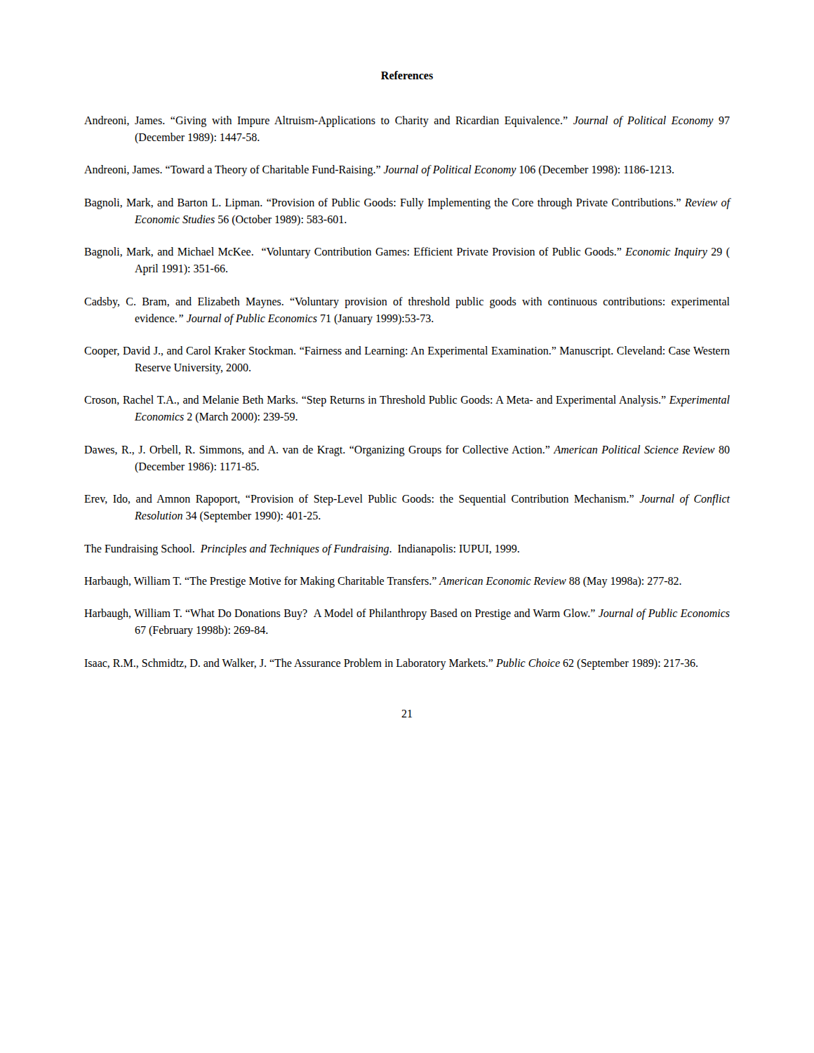References
Andreoni, James. “Giving with Impure Altruism-Applications to Charity and Ricardian Equivalence.” Journal of Political Economy 97 (December 1989): 1447-58.
Andreoni, James. “Toward a Theory of Charitable Fund-Raising.” Journal of Political Economy 106 (December 1998): 1186-1213.
Bagnoli, Mark, and Barton L. Lipman. “Provision of Public Goods: Fully Implementing the Core through Private Contributions.” Review of Economic Studies 56 (October 1989): 583-601.
Bagnoli, Mark, and Michael McKee. “Voluntary Contribution Games: Efficient Private Provision of Public Goods.” Economic Inquiry 29 ( April 1991): 351-66.
Cadsby, C. Bram, and Elizabeth Maynes. “Voluntary provision of threshold public goods with continuous contributions: experimental evidence.” Journal of Public Economics 71 (January 1999):53-73.
Cooper, David J., and Carol Kraker Stockman. “Fairness and Learning: An Experimental Examination.” Manuscript. Cleveland: Case Western Reserve University, 2000.
Croson, Rachel T.A., and Melanie Beth Marks. “Step Returns in Threshold Public Goods: A Meta- and Experimental Analysis.” Experimental Economics 2 (March 2000): 239-59.
Dawes, R., J. Orbell, R. Simmons, and A. van de Kragt. “Organizing Groups for Collective Action.” American Political Science Review 80 (December 1986): 1171-85.
Erev, Ido, and Amnon Rapoport, “Provision of Step-Level Public Goods: the Sequential Contribution Mechanism.” Journal of Conflict Resolution 34 (September 1990): 401-25.
The Fundraising School. Principles and Techniques of Fundraising. Indianapolis: IUPUI, 1999.
Harbaugh, William T. “The Prestige Motive for Making Charitable Transfers.” American Economic Review 88 (May 1998a): 277-82.
Harbaugh, William T. “What Do Donations Buy? A Model of Philanthropy Based on Prestige and Warm Glow.” Journal of Public Economics 67 (February 1998b): 269-84.
Isaac, R.M., Schmidtz, D. and Walker, J. “The Assurance Problem in Laboratory Markets.” Public Choice 62 (September 1989): 217-36.
21